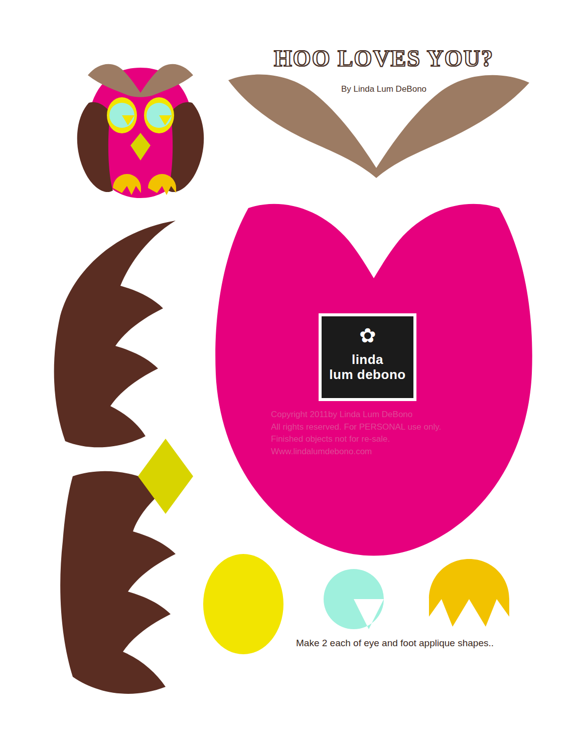Hoo Loves You?
By Linda Lum DeBono
✿
linda lum debono
Copyright 2011by Linda Lum DeBono
All rights reserved. For PERSONAL use only.
Finished objects not for re-sale.
Www.lindalumdebono.com
Make 2 each of eye and foot applique shapes..